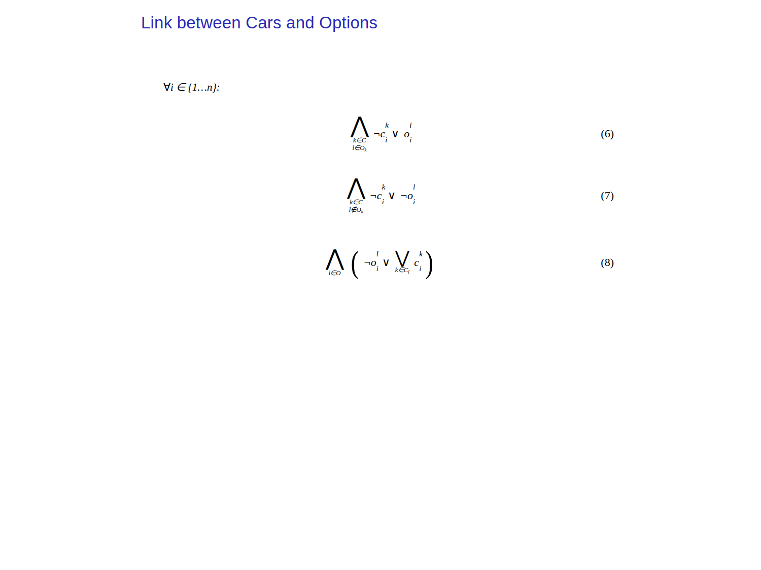Link between Cars and Options
∀i ∈ {1…n}:
⋀ k∈C
l∈Ok ¬cki ∨ oli
(6)
⋀ k∈C
l∉Ok ¬cki ∨ ¬oli
(7)
⋀ l∈O ( ¬oli ∨ ⋁ k∈Cl cki )
(8)